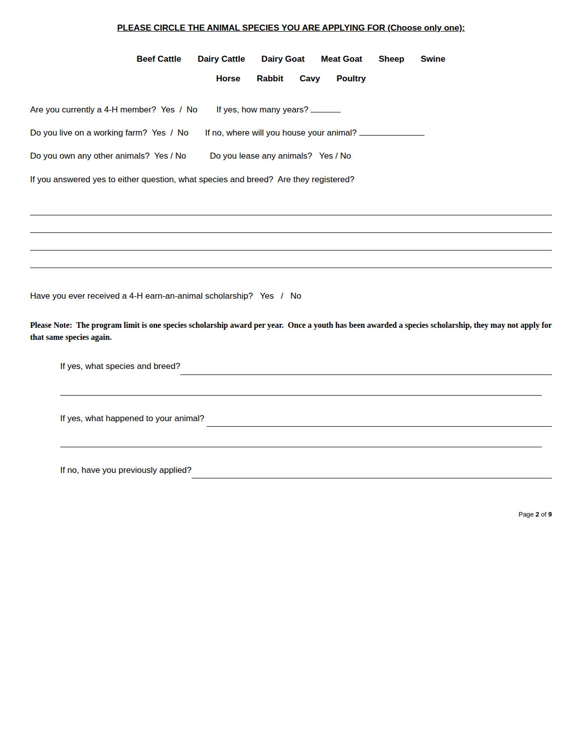PLEASE CIRCLE THE ANIMAL SPECIES YOU ARE APPLYING FOR (Choose only one):
Beef Cattle Dairy Cattle Dairy Goat Meat Goat Sheep Swine
Horse Rabbit Cavy Poultry
Are you currently a 4-H member? Yes / No If yes, how many years?
Do you live on a working farm? Yes / No If no, where will you house your animal?
Do you own any other animals? Yes / No Do you lease any animals? Yes / No
If you answered yes to either question, what species and breed? Are they registered?
Have you ever received a 4-H earn-an-animal scholarship? Yes / No
Please Note: The program limit is one species scholarship award per year. Once a youth has been awarded a species scholarship, they may not apply for that same species again.
If yes, what species and breed?
If yes, what happened to your animal?
If no, have you previously applied?
Page 2 of 9